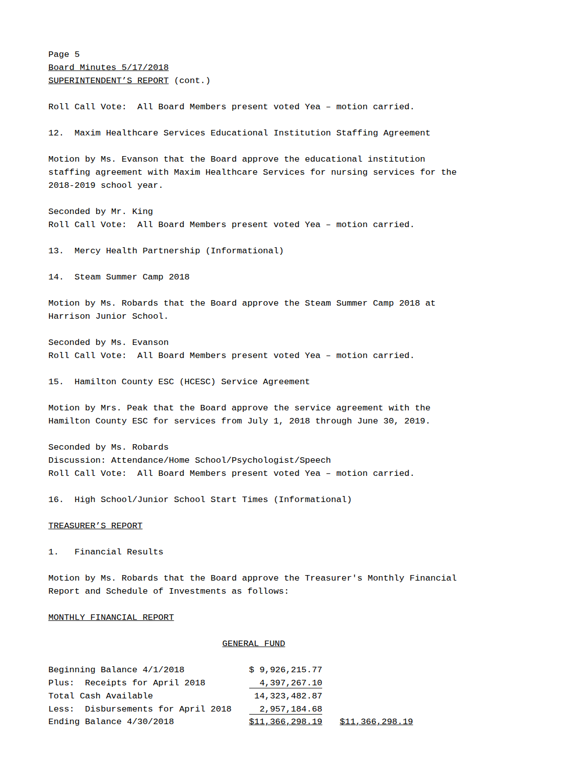Page 5
Board Minutes 5/17/2018
SUPERINTENDENT’S REPORT (cont.)
Roll Call Vote: All Board Members present voted Yea – motion carried.
12. Maxim Healthcare Services Educational Institution Staffing Agreement
Motion by Ms. Evanson that the Board approve the educational institution staffing agreement with Maxim Healthcare Services for nursing services for the 2018-2019 school year.
Seconded by Mr. King
Roll Call Vote: All Board Members present voted Yea – motion carried.
13. Mercy Health Partnership (Informational)
14. Steam Summer Camp 2018
Motion by Ms. Robards that the Board approve the Steam Summer Camp 2018 at Harrison Junior School.
Seconded by Ms. Evanson
Roll Call Vote: All Board Members present voted Yea – motion carried.
15. Hamilton County ESC (HCESC) Service Agreement
Motion by Mrs. Peak that the Board approve the service agreement with the Hamilton County ESC for services from July 1, 2018 through June 30, 2019.
Seconded by Ms. Robards
Discussion: Attendance/Home School/Psychologist/Speech
Roll Call Vote: All Board Members present voted Yea – motion carried.
16. High School/Junior School Start Times (Informational)
TREASURER’S REPORT
1. Financial Results
Motion by Ms. Robards that the Board approve the Treasurer's Monthly Financial Report and Schedule of Investments as follows:
MONTHLY FINANCIAL REPORT
GENERAL FUND
| Beginning Balance 4/1/2018 | $ 9,926,215.77 | |
| Plus: Receipts for April 2018 | 4,397,267.10 | |
| Total Cash Available | 14,323,482.87 | |
| Less: Disbursements for April 2018 | 2,957,184.68 | |
| Ending Balance 4/30/2018 | $11,366,298.19 | $11,366,298.19 |